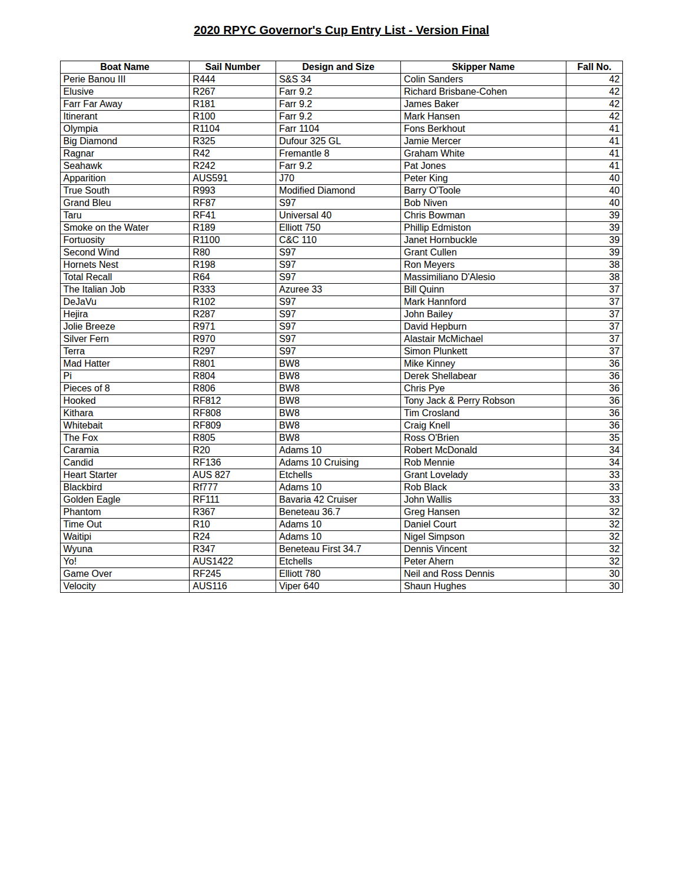2020 RPYC Governor's Cup Entry List - Version Final
| Boat Name | Sail Number | Design and Size | Skipper Name | Fall No. |
| --- | --- | --- | --- | --- |
| Perie Banou III | R444 | S&S 34 | Colin Sanders | 42 |
| Elusive | R267 | Farr 9.2 | Richard Brisbane-Cohen | 42 |
| Farr Far Away | R181 | Farr 9.2 | James Baker | 42 |
| Itinerant | R100 | Farr 9.2 | Mark Hansen | 42 |
| Olympia | R1104 | Farr 1104 | Fons Berkhout | 41 |
| Big Diamond | R325 | Dufour 325 GL | Jamie Mercer | 41 |
| Ragnar | R42 | Fremantle 8 | Graham White | 41 |
| Seahawk | R242 | Farr 9.2 | Pat Jones | 41 |
| Apparition | AUS591 | J70 | Peter King | 40 |
| True South | R993 | Modified Diamond | Barry O'Toole | 40 |
| Grand Bleu | RF87 | S97 | Bob Niven | 40 |
| Taru | RF41 | Universal 40 | Chris Bowman | 39 |
| Smoke on the Water | R189 | Elliott 750 | Phillip Edmiston | 39 |
| Fortuosity | R1100 | C&C 110 | Janet Hornbuckle | 39 |
| Second Wind | R80 | S97 | Grant Cullen | 39 |
| Hornets Nest | R198 | S97 | Ron Meyers | 38 |
| Total Recall | R64 | S97 | Massimiliano D'Alesio | 38 |
| The Italian Job | R333 | Azuree 33 | Bill Quinn | 37 |
| DeJaVu | R102 | S97 | Mark Hannford | 37 |
| Hejira | R287 | S97 | John Bailey | 37 |
| Jolie Breeze | R971 | S97 | David Hepburn | 37 |
| Silver Fern | R970 | S97 | Alastair McMichael | 37 |
| Terra | R297 | S97 | Simon Plunkett | 37 |
| Mad Hatter | R801 | BW8 | Mike Kinney | 36 |
| Pi | R804 | BW8 | Derek Shellabear | 36 |
| Pieces of 8 | R806 | BW8 | Chris Pye | 36 |
| Hooked | RF812 | BW8 | Tony Jack & Perry Robson | 36 |
| Kithara | RF808 | BW8 | Tim Crosland | 36 |
| Whitebait | RF809 | BW8 | Craig Knell | 36 |
| The Fox | R805 | BW8 | Ross O'Brien | 35 |
| Caramia | R20 | Adams 10 | Robert McDonald | 34 |
| Candid | RF136 | Adams 10 Cruising | Rob Mennie | 34 |
| Heart Starter | AUS 827 | Etchells | Grant Lovelady | 33 |
| Blackbird | Rf777 | Adams 10 | Rob Black | 33 |
| Golden Eagle | RF111 | Bavaria 42 Cruiser | John Wallis | 33 |
| Phantom | R367 | Beneteau 36.7 | Greg Hansen | 32 |
| Time Out | R10 | Adams 10 | Daniel Court | 32 |
| Waitipi | R24 | Adams 10 | Nigel Simpson | 32 |
| Wyuna | R347 | Beneteau First 34.7 | Dennis Vincent | 32 |
| Yo! | AUS1422 | Etchells | Peter Ahern | 32 |
| Game Over | RF245 | Elliott 780 | Neil and Ross Dennis | 30 |
| Velocity | AUS116 | Viper 640 | Shaun Hughes | 30 |